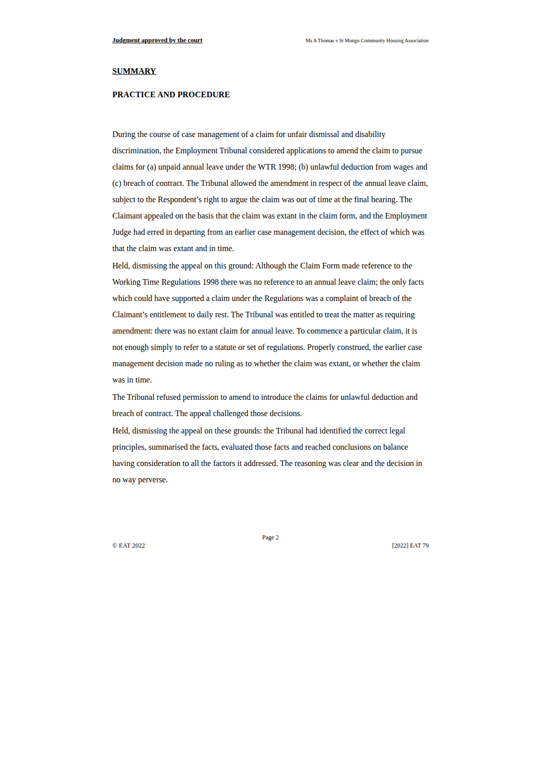Judgment approved by the court
Ms A Thomas v St Mungo Community Housing Association
SUMMARY
PRACTICE AND PROCEDURE
During the course of case management of a claim for unfair dismissal and disability discrimination, the Employment Tribunal considered applications to amend the claim to pursue claims for (a) unpaid annual leave under the WTR 1998; (b) unlawful deduction from wages and (c) breach of contract. The Tribunal allowed the amendment in respect of the annual leave claim, subject to the Respondent’s right to argue the claim was out of time at the final hearing. The Claimant appealed on the basis that the claim was extant in the claim form, and the Employment Judge had erred in departing from an earlier case management decision, the effect of which was that the claim was extant and in time.
Held, dismissing the appeal on this ground: Although the Claim Form made reference to the Working Time Regulations 1998 there was no reference to an annual leave claim; the only facts which could have supported a claim under the Regulations was a complaint of breach of the Claimant’s entitlement to daily rest. The Tribunal was entitled to treat the matter as requiring amendment: there was no extant claim for annual leave. To commence a particular claim, it is not enough simply to refer to a statute or set of regulations. Properly construed, the earlier case management decision made no ruling as to whether the claim was extant, or whether the claim was in time.
The Tribunal refused permission to amend to introduce the claims for unlawful deduction and breach of contract. The appeal challenged those decisions.
Held, dismissing the appeal on these grounds: the Tribunal had identified the correct legal principles, summarised the facts, evaluated those facts and reached conclusions on balance having consideration to all the factors it addressed. The reasoning was clear and the decision in no way perverse.
© EAT 2022
[2022] EAT 79
Page 2